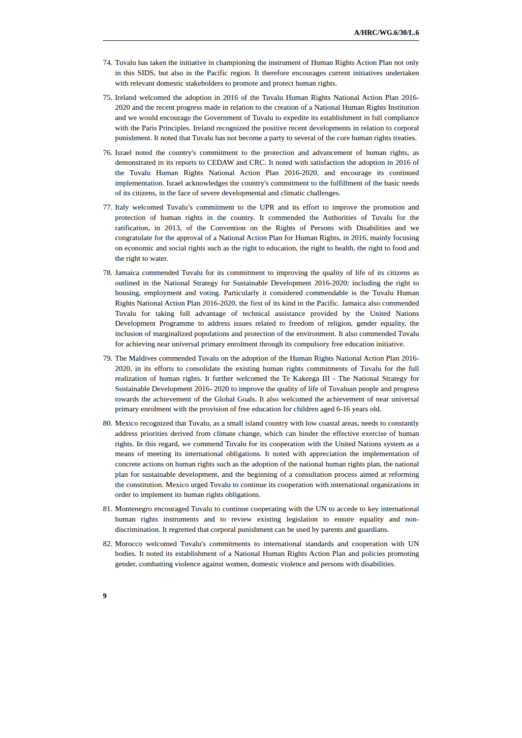A/HRC/WG.6/30/L.6
74. Tuvalu has taken the initiative in championing the instrument of Human Rights Action Plan not only in this SIDS, but also in the Pacific region. It therefore encourages current initiatives undertaken with relevant domestic stakeholders to promote and protect human rights.
75. Ireland welcomed the adoption in 2016 of the Tuvalu Human Rights National Action Plan 2016-2020 and the recent progress made in relation to the creation of a National Human Rights Institution and we would encourage the Government of Tuvalu to expedite its establishment in full compliance with the Paris Principles. Ireland recognized the positive recent developments in relation to corporal punishment. It noted that Tuvalu has not become a party to several of the core human rights treaties.
76. Israel noted the country's commitment to the protection and advancement of human rights, as demonstrated in its reports to CEDAW and CRC. It noted with satisfaction the adoption in 2016 of the Tuvalu Human Rights National Action Plan 2016-2020, and encourage its continued implementation. Israel acknowledges the country's commitment to the fulfillment of the basic needs of its citizens, in the face of severe developmental and climatic challenges.
77. Italy welcomed Tuvalu’s commitment to the UPR and its effort to improve the promotion and protection of human rights in the country. It commended the Authorities of Tuvalu for the ratification, in 2013, of the Convention on the Rights of Persons with Disabilities and we congratulate for the approval of a National Action Plan for Human Rights, in 2016, mainly focusing on economic and social rights such as the right to education, the right to health, the right to food and the right to water.
78. Jamaica commended Tuvalu for its commitment to improving the quality of life of its citizens as outlined in the National Strategy for Sustainable Development 2016-2020; including the right to housing, employment and voting. Particularly it considered commendable is the Tuvalu Human Rights National Action Plan 2016-2020, the first of its kind in the Pacific. Jamaica also commended Tuvalu for taking full advantage of technical assistance provided by the United Nations Development Programme to address issues related to freedom of religion, gender equality, the inclusion of marginalized populations and protection of the environment. It also commended Tuvalu for achieving near universal primary enrolment through its compulsory free education initiative.
79. The Maldives commended Tuvalu on the adoption of the Human Rights National Action Plan 2016-2020, in its efforts to consolidate the existing human rights commitments of Tuvalu for the full realization of human rights. It further welcomed the Te Kakeega III - The National Strategy for Sustainable Development 2016- 2020 to improve the quality of life of Tuvaluan people and progress towards the achievement of the Global Goals. It also welcomed the achievement of near universal primary enrolment with the provision of free education for children aged 6-16 years old.
80. Mexico recognized that Tuvalu, as a small island country with low coastal areas, needs to constantly address priorities derived from climate change, which can hinder the effective exercise of human rights. In this regard, we commend Tuvalu for its cooperation with the United Nations system as a means of meeting its international obligations. It noted with appreciation the implementation of concrete actions on human rights such as the adoption of the national human rights plan, the national plan for sustainable development, and the beginning of a consultation process aimed at reforming the constitution. Mexico urged Tuvalu to continue its cooperation with international organizations in order to implement its human rights obligations.
81. Montenegro encouraged Tuvalu to continue cooperating with the UN to accede to key international human rights instruments and to review existing legislation to ensure equality and non-discrimination. It regretted that corporal punishment can be used by parents and guardians.
82. Morocco welcomed Tuvalu's commitments to international standards and cooperation with UN bodies. It noted its establishment of a National Human Rights Action Plan and policies promoting gender, combatting violence against women, domestic violence and persons with disabilities.
9